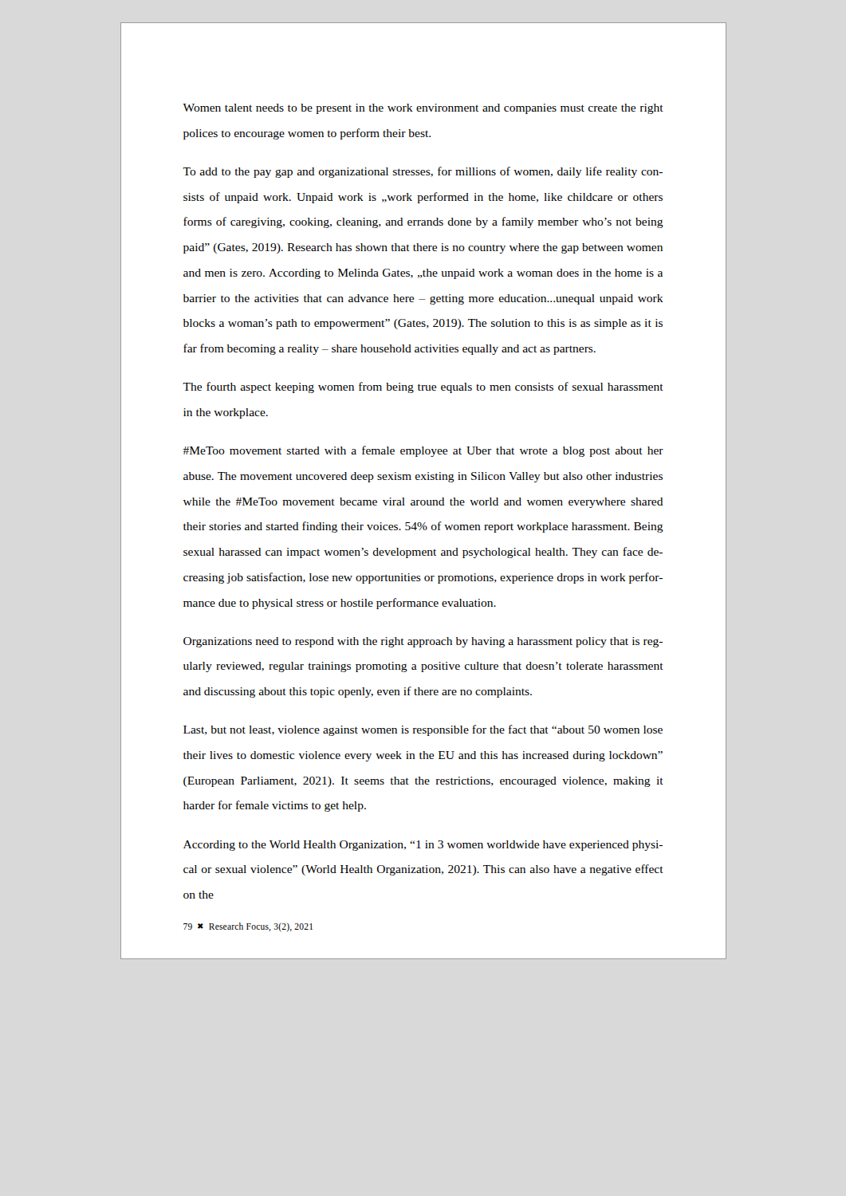Women talent needs to be present in the work environment and companies must create the right polices to encourage women to perform their best.
To add to the pay gap and organizational stresses, for millions of women, daily life reality consists of unpaid work. Unpaid work is „work performed in the home, like childcare or others forms of caregiving, cooking, cleaning, and errands done by a family member who’s not being paid” (Gates, 2019). Research has shown that there is no country where the gap between women and men is zero. According to Melinda Gates, „the unpaid work a woman does in the home is a barrier to the activities that can advance here – getting more education...unequal unpaid work blocks a woman’s path to empowerment” (Gates, 2019). The solution to this is as simple as it is far from becoming a reality – share household activities equally and act as partners.
The fourth aspect keeping women from being true equals to men consists of sexual harassment in the workplace.
#MeToo movement started with a female employee at Uber that wrote a blog post about her abuse. The movement uncovered deep sexism existing in Silicon Valley but also other industries while the #MeToo movement became viral around the world and women everywhere shared their stories and started finding their voices. 54% of women report workplace harassment. Being sexual harassed can impact women’s development and psychological health. They can face decreasing job satisfaction, lose new opportunities or promotions, experience drops in work performance due to physical stress or hostile performance evaluation.
Organizations need to respond with the right approach by having a harassment policy that is regularly reviewed, regular trainings promoting a positive culture that doesn’t tolerate harassment and discussing about this topic openly, even if there are no complaints.
Last, but not least, violence against women is responsible for the fact that “about 50 women lose their lives to domestic violence every week in the EU and this has increased during lockdown” (European Parliament, 2021). It seems that the restrictions, encouraged violence, making it harder for female victims to get help.
According to the World Health Organization, “1 in 3 women worldwide have experienced physical or sexual violence” (World Health Organization, 2021). This can also have a negative effect on the
79 ✖ Research Focus, 3(2), 2021